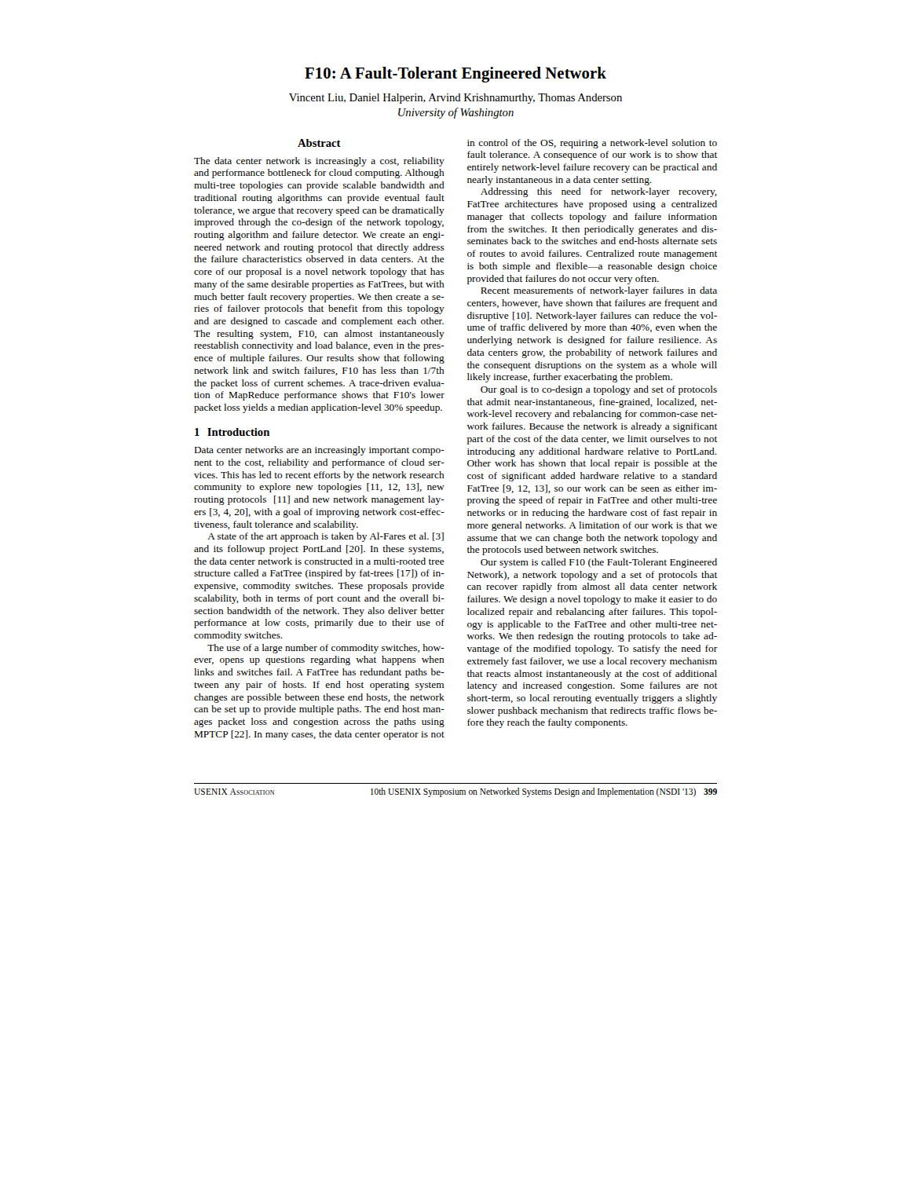F10: A Fault-Tolerant Engineered Network
Vincent Liu, Daniel Halperin, Arvind Krishnamurthy, Thomas Anderson
University of Washington
Abstract
The data center network is increasingly a cost, reliability and performance bottleneck for cloud computing. Although multi-tree topologies can provide scalable bandwidth and traditional routing algorithms can provide eventual fault tolerance, we argue that recovery speed can be dramatically improved through the co-design of the network topology, routing algorithm and failure detector. We create an engineered network and routing protocol that directly address the failure characteristics observed in data centers. At the core of our proposal is a novel network topology that has many of the same desirable properties as FatTrees, but with much better fault recovery properties. We then create a series of failover protocols that benefit from this topology and are designed to cascade and complement each other. The resulting system, F10, can almost instantaneously reestablish connectivity and load balance, even in the presence of multiple failures. Our results show that following network link and switch failures, F10 has less than 1/7th the packet loss of current schemes. A trace-driven evaluation of MapReduce performance shows that F10's lower packet loss yields a median application-level 30% speedup.
1 Introduction
Data center networks are an increasingly important component to the cost, reliability and performance of cloud services. This has led to recent efforts by the network research community to explore new topologies [11, 12, 13], new routing protocols [11] and new network management layers [3, 4, 20], with a goal of improving network cost-effectiveness, fault tolerance and scalability.
A state of the art approach is taken by Al-Fares et al. [3] and its followup project PortLand [20]. In these systems, the data center network is constructed in a multi-rooted tree structure called a FatTree (inspired by fat-trees [17]) of inexpensive, commodity switches. These proposals provide scalability, both in terms of port count and the overall bisection bandwidth of the network. They also deliver better performance at low costs, primarily due to their use of commodity switches.
The use of a large number of commodity switches, however, opens up questions regarding what happens when links and switches fail. A FatTree has redundant paths between any pair of hosts. If end host operating system changes are possible between these end hosts, the network can be set up to provide multiple paths. The end host manages packet loss and congestion across the paths using MPTCP [22]. In many cases, the data center operator is not in control of the OS, requiring a network-level solution to fault tolerance. A consequence of our work is to show that entirely network-level failure recovery can be practical and nearly instantaneous in a data center setting.
Addressing this need for network-layer recovery, FatTree architectures have proposed using a centralized manager that collects topology and failure information from the switches. It then periodically generates and disseminates back to the switches and end-hosts alternate sets of routes to avoid failures. Centralized route management is both simple and flexible—a reasonable design choice provided that failures do not occur very often.
Recent measurements of network-layer failures in data centers, however, have shown that failures are frequent and disruptive [10]. Network-layer failures can reduce the volume of traffic delivered by more than 40%, even when the underlying network is designed for failure resilience. As data centers grow, the probability of network failures and the consequent disruptions on the system as a whole will likely increase, further exacerbating the problem.
Our goal is to co-design a topology and set of protocols that admit near-instantaneous, fine-grained, localized, network-level recovery and rebalancing for common-case network failures. Because the network is already a significant part of the cost of the data center, we limit ourselves to not introducing any additional hardware relative to PortLand. Other work has shown that local repair is possible at the cost of significant added hardware relative to a standard FatTree [9, 12, 13], so our work can be seen as either improving the speed of repair in FatTree and other multi-tree networks or in reducing the hardware cost of fast repair in more general networks. A limitation of our work is that we assume that we can change both the network topology and the protocols used between network switches.
Our system is called F10 (the Fault-Tolerant Engineered Network), a network topology and a set of protocols that can recover rapidly from almost all data center network failures. We design a novel topology to make it easier to do localized repair and rebalancing after failures. This topology is applicable to the FatTree and other multi-tree networks. We then redesign the routing protocols to take advantage of the modified topology. To satisfy the need for extremely fast failover, we use a local recovery mechanism that reacts almost instantaneously at the cost of additional latency and increased congestion. Some failures are not short-term, so local rerouting eventually triggers a slightly slower pushback mechanism that redirects traffic flows before they reach the faulty components.
USENIX Association
10th USENIX Symposium on Networked Systems Design and Implementation (NSDI '13)399